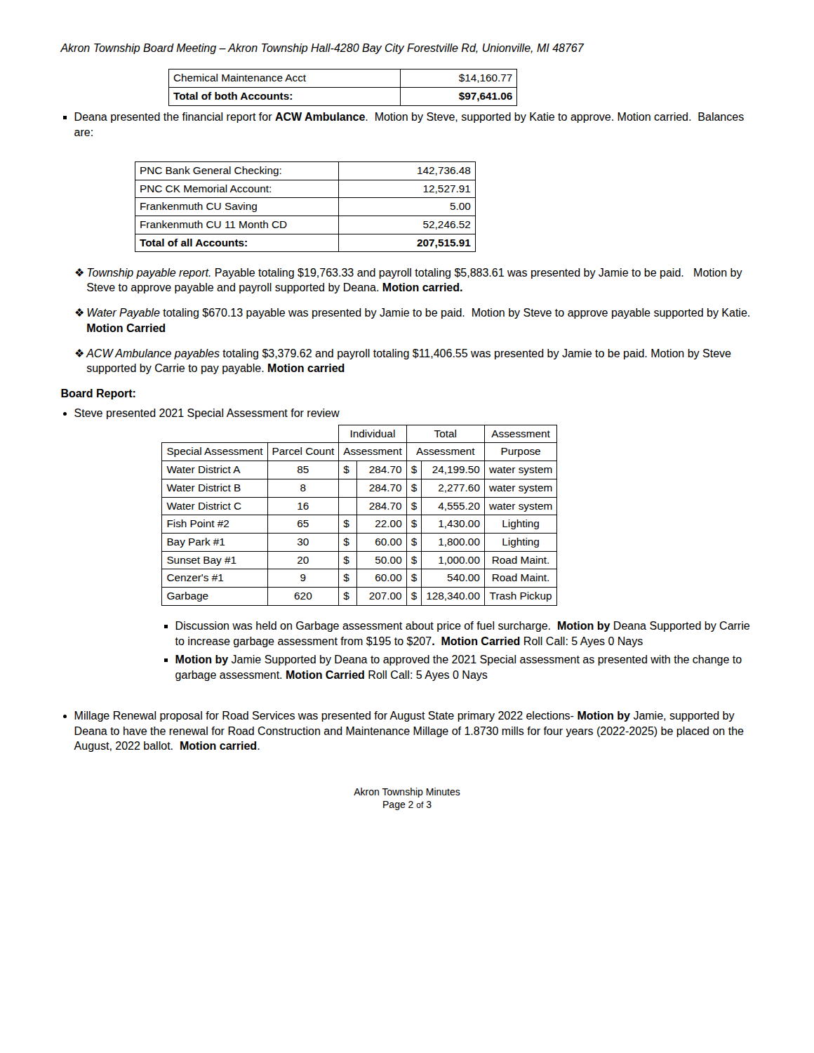Akron Township Board Meeting – Akron Township Hall-4280 Bay City Forestville Rd, Unionville, MI 48767
| Chemical Maintenance Acct | $14,160.77 |
| Total of both Accounts: | $97,641.06 |
Deana presented the financial report for ACW Ambulance. Motion by Steve, supported by Katie to approve. Motion carried. Balances are:
| PNC Bank General Checking: | 142,736.48 |
| PNC CK Memorial Account: | 12,527.91 |
| Frankenmuth CU Saving | 5.00 |
| Frankenmuth CU 11 Month CD | 52,246.52 |
| Total of all Accounts: | 207,515.91 |
Township payable report. Payable totaling $19,763.33 and payroll totaling $5,883.61 was presented by Jamie to be paid. Motion by Steve to approve payable and payroll supported by Deana. Motion carried.
Water Payable totaling $670.13 payable was presented by Jamie to be paid. Motion by Steve to approve payable supported by Katie. Motion Carried
ACW Ambulance payables totaling $3,379.62 and payroll totaling $11,406.55 was presented by Jamie to be paid. Motion by Steve supported by Carrie to pay payable. Motion carried
Board Report:
Steve presented 2021 Special Assessment for review
| | | Individual | Total | Assessment |
| --- | --- | --- | --- | --- |
| Special Assessment | Parcel Count | Assessment | Assessment | Purpose |
| Water District A | 85 | $ | 284.70 | $ | 24,199.50 | water system |
| Water District B | 8 | | 284.70 | $ | 2,277.60 | water system |
| Water District C | 16 | | 284.70 | $ | 4,555.20 | water system |
| Fish Point #2 | 65 | $ | 22.00 | $ | 1,430.00 | Lighting |
| Bay Park #1 | 30 | $ | 60.00 | $ | 1,800.00 | Lighting |
| Sunset Bay #1 | 20 | $ | 50.00 | $ | 1,000.00 | Road Maint. |
| Cenzer's #1 | 9 | $ | 60.00 | $ | 540.00 | Road Maint. |
| Garbage | 620 | $ | 207.00 | $ | 128,340.00 | Trash Pickup |
Discussion was held on Garbage assessment about price of fuel surcharge. Motion by Deana Supported by Carrie to increase garbage assessment from $195 to $207. Motion Carried Roll Call: 5 Ayes 0 Nays
Motion by Jamie Supported by Deana to approved the 2021 Special assessment as presented with the change to garbage assessment. Motion Carried Roll Call: 5 Ayes 0 Nays
Millage Renewal proposal for Road Services was presented for August State primary 2022 elections- Motion by Jamie, supported by Deana to have the renewal for Road Construction and Maintenance Millage of 1.8730 mills for four years (2022-2025) be placed on the August, 2022 ballot. Motion carried.
Akron Township Minutes
Page 2 of 3